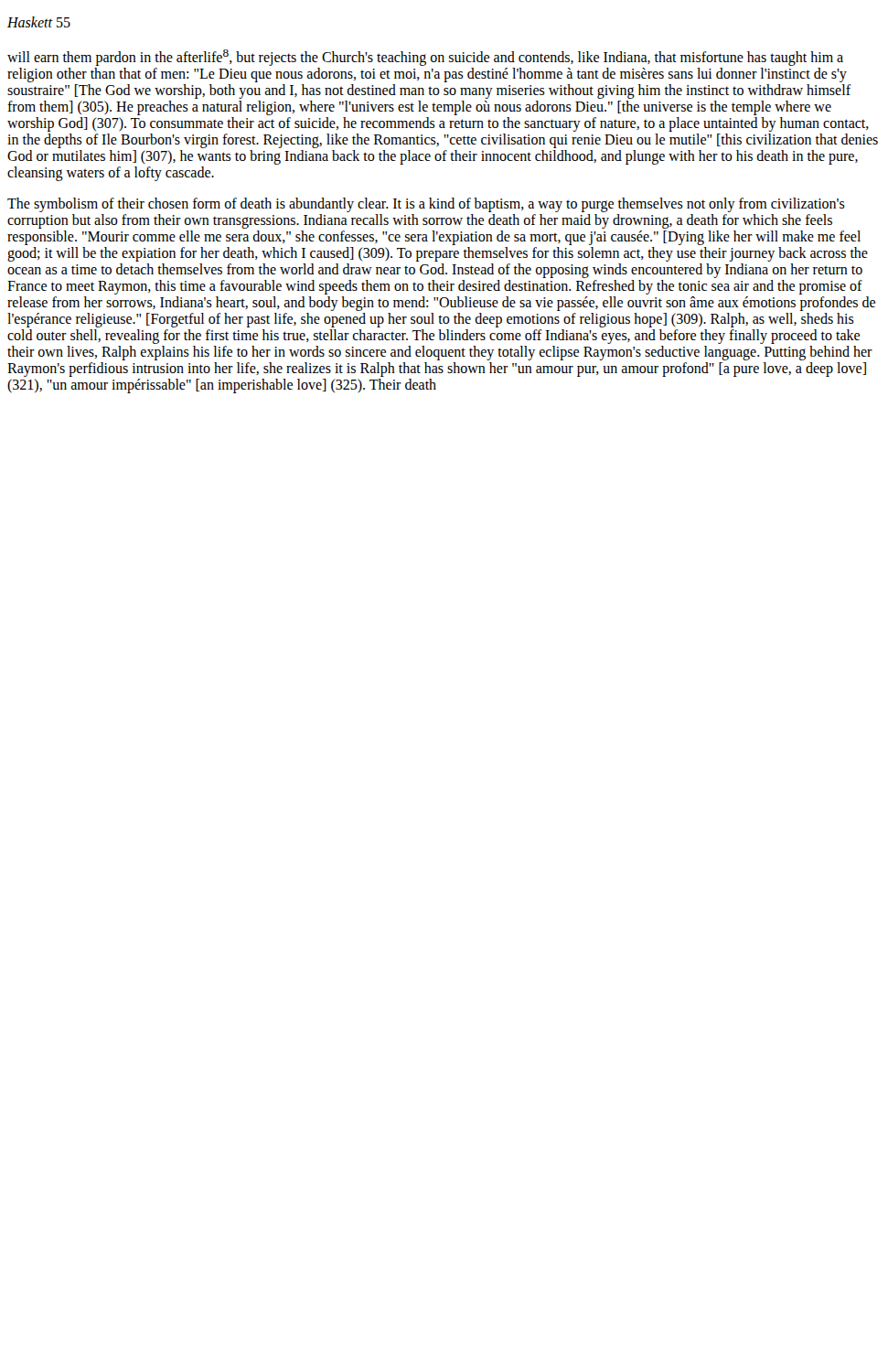Haskett 55
will earn them pardon in the afterlife8, but rejects the Church's teaching on suicide and contends, like Indiana, that misfortune has taught him a religion other than that of men: "Le Dieu que nous adorons, toi et moi, n'a pas destiné l'homme à tant de misères sans lui donner l'instinct de s'y soustraire" [The God we worship, both you and I, has not destined man to so many miseries without giving him the instinct to withdraw himself from them] (305). He preaches a natural religion, where "l'univers est le temple où nous adorons Dieu." [the universe is the temple where we worship God] (307). To consummate their act of suicide, he recommends a return to the sanctuary of nature, to a place untainted by human contact, in the depths of Ile Bourbon's virgin forest. Rejecting, like the Romantics, "cette civilisation qui renie Dieu ou le mutile" [this civilization that denies God or mutilates him] (307), he wants to bring Indiana back to the place of their innocent childhood, and plunge with her to his death in the pure, cleansing waters of a lofty cascade.
The symbolism of their chosen form of death is abundantly clear. It is a kind of baptism, a way to purge themselves not only from civilization's corruption but also from their own transgressions. Indiana recalls with sorrow the death of her maid by drowning, a death for which she feels responsible. "Mourir comme elle me sera doux," she confesses, "ce sera l'expiation de sa mort, que j'ai causée." [Dying like her will make me feel good; it will be the expiation for her death, which I caused] (309). To prepare themselves for this solemn act, they use their journey back across the ocean as a time to detach themselves from the world and draw near to God. Instead of the opposing winds encountered by Indiana on her return to France to meet Raymon, this time a favourable wind speeds them on to their desired destination. Refreshed by the tonic sea air and the promise of release from her sorrows, Indiana's heart, soul, and body begin to mend: "Oublieuse de sa vie passée, elle ouvrit son âme aux émotions profondes de l'espérance religieuse." [Forgetful of her past life, she opened up her soul to the deep emotions of religious hope] (309). Ralph, as well, sheds his cold outer shell, revealing for the first time his true, stellar character. The blinders come off Indiana's eyes, and before they finally proceed to take their own lives, Ralph explains his life to her in words so sincere and eloquent they totally eclipse Raymon's seductive language. Putting behind her Raymon's perfidious intrusion into her life, she realizes it is Ralph that has shown her "un amour pur, un amour profond" [a pure love, a deep love] (321), "un amour impérissable" [an imperishable love] (325). Their death